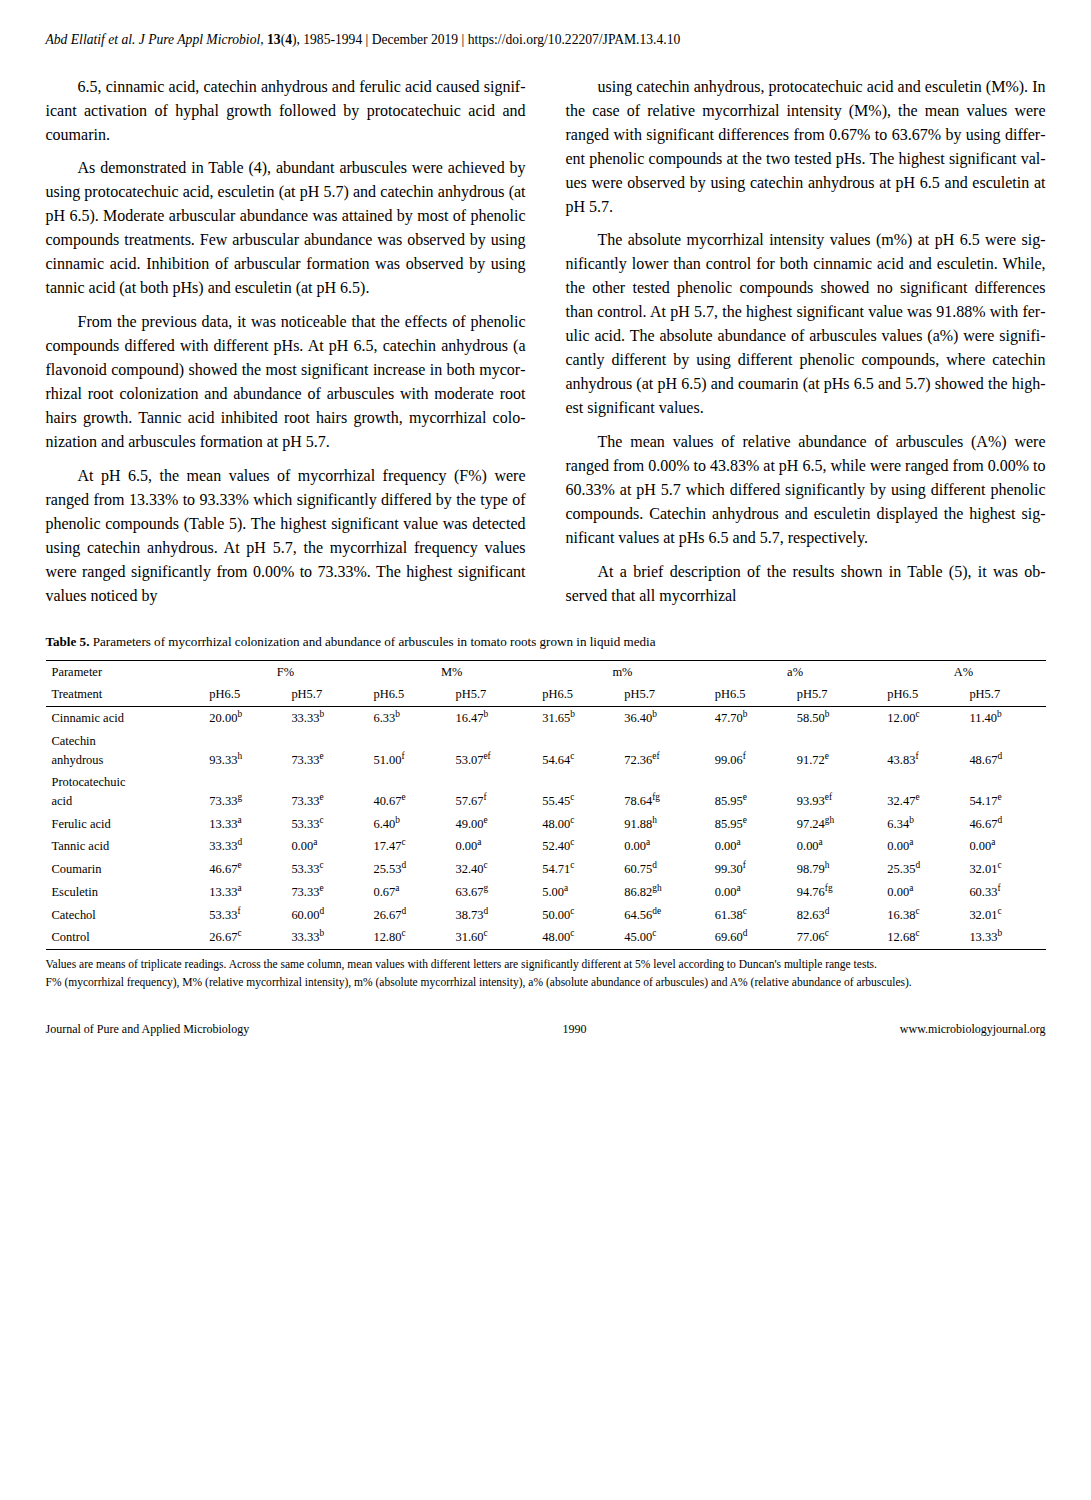Abd Ellatif et al. J Pure Appl Microbiol, 13(4), 1985-1994 | December 2019 | https://doi.org/10.22207/JPAM.13.4.10
6.5, cinnamic acid, catechin anhydrous and ferulic acid caused significant activation of hyphal growth followed by protocatechuic acid and coumarin.
As demonstrated in Table (4), abundant arbuscules were achieved by using protocatechuic acid, esculetin (at pH 5.7) and catechin anhydrous (at pH 6.5). Moderate arbuscular abundance was attained by most of phenolic compounds treatments. Few arbuscular abundance was observed by using cinnamic acid. Inhibition of arbuscular formation was observed by using tannic acid (at both pHs) and esculetin (at pH 6.5).
From the previous data, it was noticeable that the effects of phenolic compounds differed with different pHs. At pH 6.5, catechin anhydrous (a flavonoid compound) showed the most significant increase in both mycorrhizal root colonization and abundance of arbuscules with moderate root hairs growth. Tannic acid inhibited root hairs growth, mycorrhizal colonization and arbuscules formation at pH 5.7.
At pH 6.5, the mean values of mycorrhizal frequency (F%) were ranged from 13.33% to 93.33% which significantly differed by the type of phenolic compounds (Table 5). The highest significant value was detected using catechin anhydrous. At pH 5.7, the mycorrhizal frequency values were ranged significantly from 0.00% to 73.33%. The highest significant values noticed by
using catechin anhydrous, protocatechuic acid and esculetin (M%). In the case of relative mycorrhizal intensity (M%), the mean values were ranged with significant differences from 0.67% to 63.67% by using different phenolic compounds at the two tested pHs. The highest significant values were observed by using catechin anhydrous at pH 6.5 and esculetin at pH 5.7.
The absolute mycorrhizal intensity values (m%) at pH 6.5 were significantly lower than control for both cinnamic acid and esculetin. While, the other tested phenolic compounds showed no significant differences than control. At pH 5.7, the highest significant value was 91.88% with ferulic acid. The absolute abundance of arbuscules values (a%) were significantly different by using different phenolic compounds, where catechin anhydrous (at pH 6.5) and coumarin (at pHs 6.5 and 5.7) showed the highest significant values.
The mean values of relative abundance of arbuscules (A%) were ranged from 0.00% to 43.83% at pH 6.5, while were ranged from 0.00% to 60.33% at pH 5.7 which differed significantly by using different phenolic compounds. Catechin anhydrous and esculetin displayed the highest significant values at pHs 6.5 and 5.7, respectively.
At a brief description of the results shown in Table (5), it was observed that all mycorrhizal
Table 5. Parameters of mycorrhizal colonization and abundance of arbuscules in tomato roots grown in liquid media
| Parameter | F% | M% | m% | a% | A% |
| --- | --- | --- | --- | --- | --- |
| Treatment | pH6.5 | pH5.7 | pH6.5 | pH5.7 | pH6.5 | pH5.7 | pH6.5 | pH5.7 | pH6.5 | pH5.7 |
| Cinnamic acid | 20.00 b | 33.33 b | 6.33 b | 16.47 b | 31.65 b | 36.40 b | 47.70 b | 58.50 b | 12.00 c | 11.40 b |
| Catechin anhydrous | 93.33 h | 73.33 e | 51.00 f | 53.07 ef | 54.64 c | 72.36 ef | 99.06 f | 91.72 e | 43.83 f | 48.67 d |
| Protocatechuic acid | 73.33 g | 73.33 e | 40.67 e | 57.67 f | 55.45 c | 78.64 fg | 85.95 e | 93.93 ef | 32.47 e | 54.17 e |
| Ferulic acid | 13.33 a | 53.33 c | 6.40 b | 49.00 e | 48.00 c | 91.88 h | 85.95 e | 97.24 gh | 6.34 b | 46.67 d |
| Tannic acid | 33.33 d | 0.00 a | 17.47 c | 0.00 a | 52.40 c | 0.00 a | 0.00 a | 0.00 a | 0.00 a | 0.00 a |
| Coumarin | 46.67 e | 53.33 c | 25.53 d | 32.40 c | 54.71 c | 60.75 d | 99.30 f | 98.79 h | 25.35 d | 32.01 c |
| Esculetin | 13.33 a | 73.33 e | 0.67 a | 63.67 g | 5.00 a | 86.82 gh | 0.00 a | 94.76 fg | 0.00 a | 60.33 f |
| Catechol | 53.33 f | 60.00 d | 26.67 d | 38.73 d | 50.00 c | 64.56 de | 61.38 c | 82.63 d | 16.38 c | 32.01 c |
| Control | 26.67 c | 33.33 b | 12.80 c | 31.60 c | 48.00 c | 45.00 c | 69.60 d | 77.06 c | 12.68 c | 13.33 b |
Values are means of triplicate readings. Across the same column, mean values with different letters are significantly different at 5% level according to Duncan's multiple range tests.
F% (mycorrhizal frequency), M% (relative mycorrhizal intensity), m% (absolute mycorrhizal intensity), a% (absolute abundance of arbuscules) and A% (relative abundance of arbuscules).
Journal of Pure and Applied Microbiology 1990 www.microbiologyjournal.org